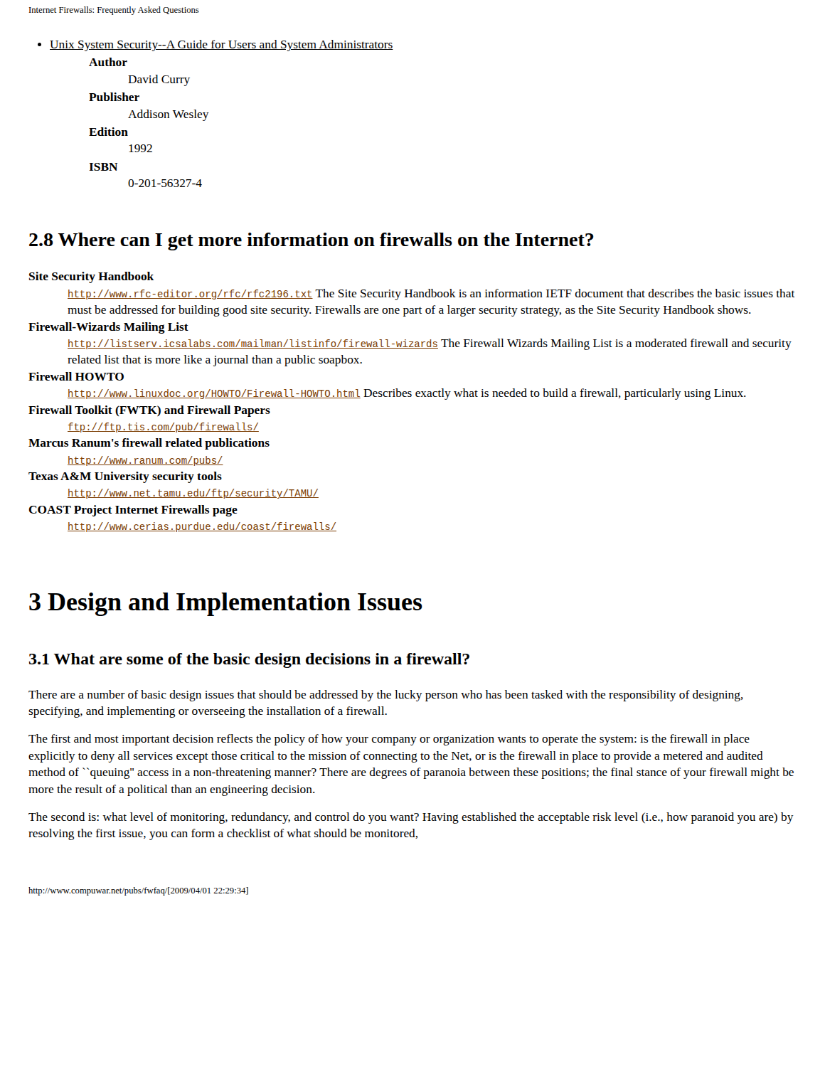Internet Firewalls: Frequently Asked Questions
Unix System Security--A Guide for Users and System Administrators
Author
David Curry
Publisher
Addison Wesley
Edition
1992
ISBN
0-201-56327-4
2.8 Where can I get more information on firewalls on the Internet?
Site Security Handbook
http://www.rfc-editor.org/rfc/rfc2196.txt The Site Security Handbook is an information IETF document that describes the basic issues that must be addressed for building good site security. Firewalls are one part of a larger security strategy, as the Site Security Handbook shows.
Firewall-Wizards Mailing List
http://listserv.icsalabs.com/mailman/listinfo/firewall-wizards The Firewall Wizards Mailing List is a moderated firewall and security related list that is more like a journal than a public soapbox.
Firewall HOWTO
http://www.linuxdoc.org/HOWTO/Firewall-HOWTO.html Describes exactly what is needed to build a firewall, particularly using Linux.
Firewall Toolkit (FWTK) and Firewall Papers
ftp://ftp.tis.com/pub/firewalls/
Marcus Ranum's firewall related publications
http://www.ranum.com/pubs/
Texas A&M University security tools
http://www.net.tamu.edu/ftp/security/TAMU/
COAST Project Internet Firewalls page
http://www.cerias.purdue.edu/coast/firewalls/
3 Design and Implementation Issues
3.1 What are some of the basic design decisions in a firewall?
There are a number of basic design issues that should be addressed by the lucky person who has been tasked with the responsibility of designing, specifying, and implementing or overseeing the installation of a firewall.
The first and most important decision reflects the policy of how your company or organization wants to operate the system: is the firewall in place explicitly to deny all services except those critical to the mission of connecting to the Net, or is the firewall in place to provide a metered and audited method of ``queuing'' access in a non-threatening manner? There are degrees of paranoia between these positions; the final stance of your firewall might be more the result of a political than an engineering decision.
The second is: what level of monitoring, redundancy, and control do you want? Having established the acceptable risk level (i.e., how paranoid you are) by resolving the first issue, you can form a checklist of what should be monitored,
http://www.compuwar.net/pubs/fwfaq/[2009/04/01 22:29:34]